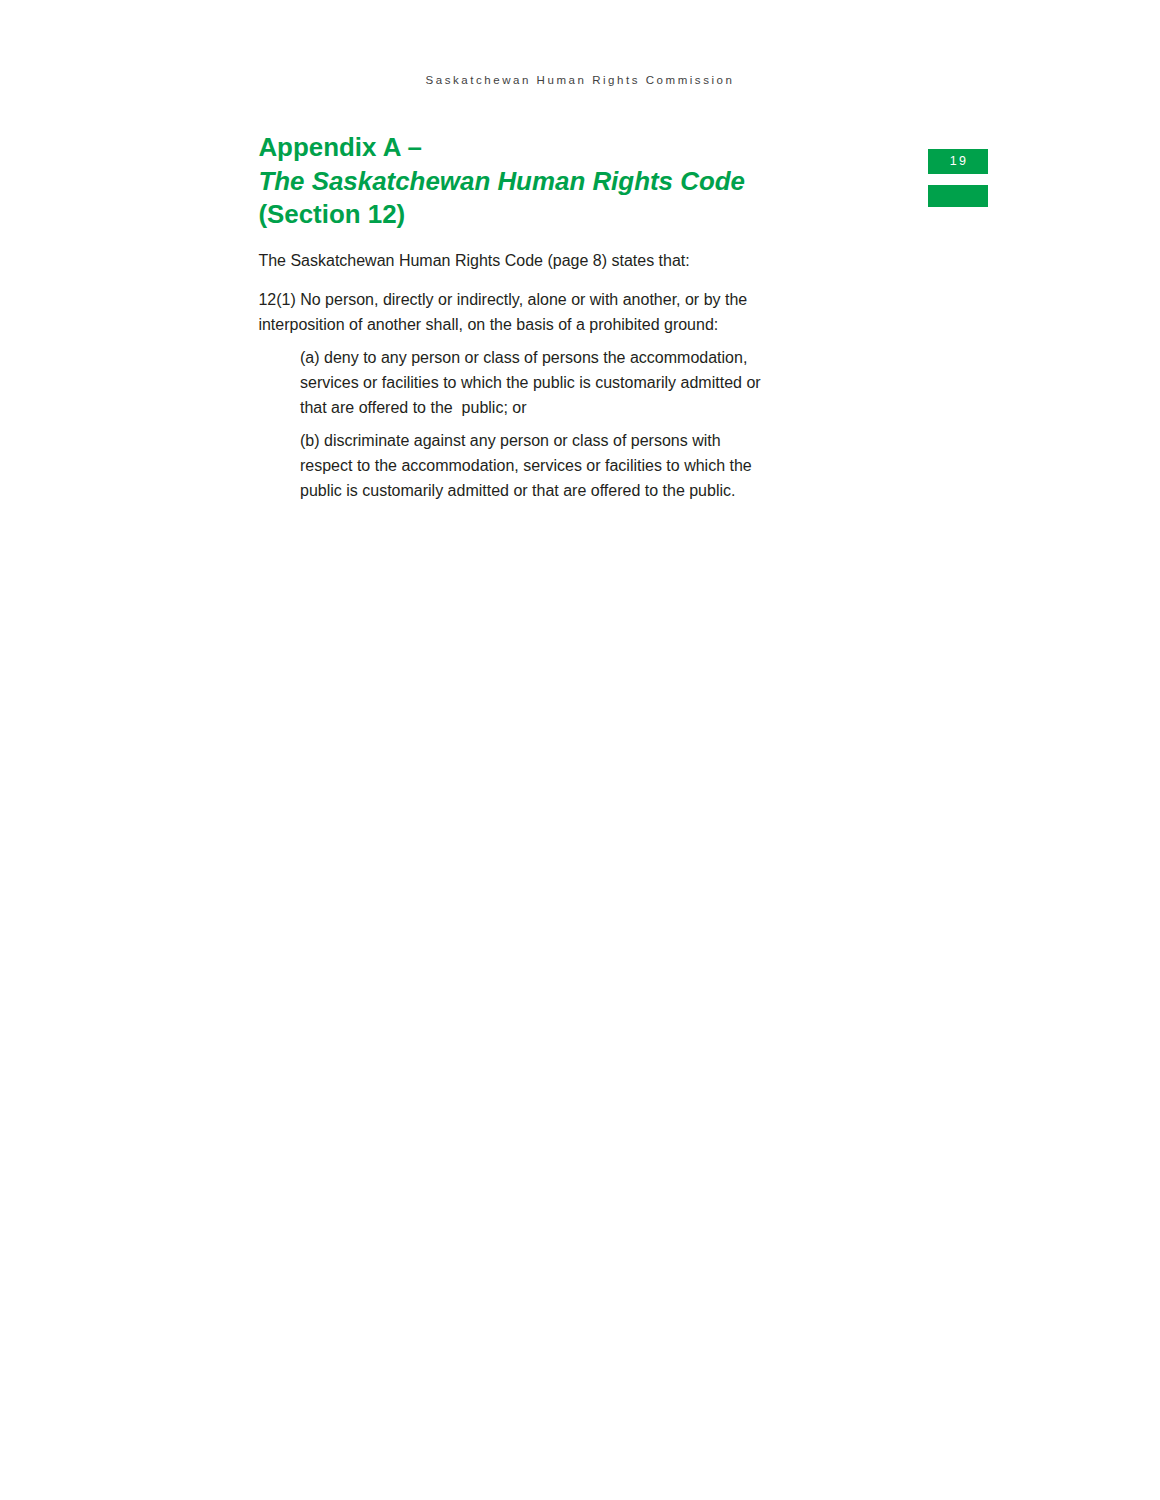Saskatchewan Human Rights Commission
19
Appendix A –
The Saskatchewan Human Rights Code
(Section 12)
The Saskatchewan Human Rights Code (page 8) states that:
12(1) No person, directly or indirectly, alone or with another, or by the interposition of another shall, on the basis of a prohibited ground:
(a) deny to any person or class of persons the accommodation, services or facilities to which the public is customarily admitted or that are offered to the public; or
(b) discriminate against any person or class of persons with respect to the accommodation, services or facilities to which the public is customarily admitted or that are offered to the public.